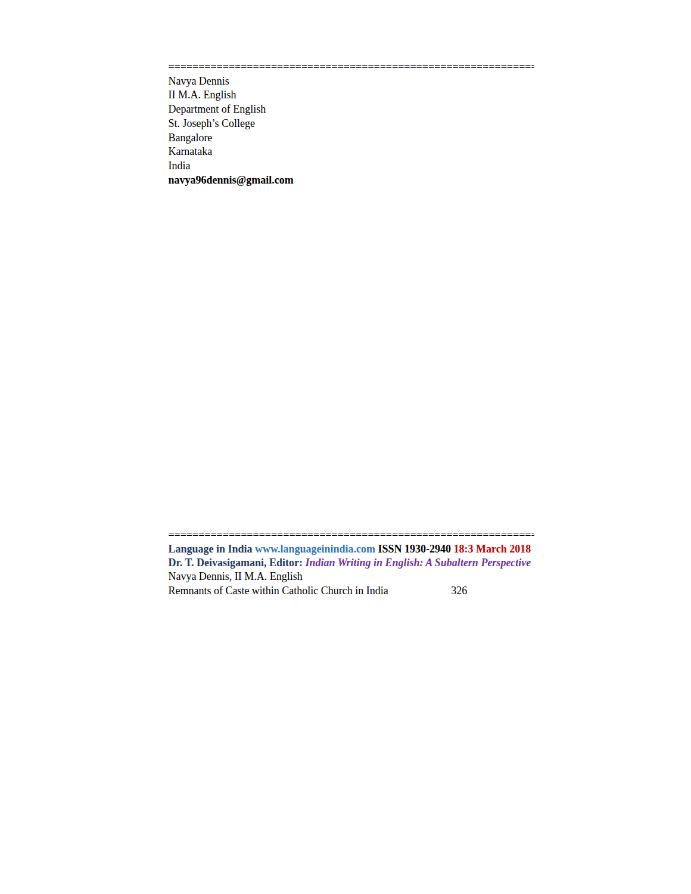=====================================================================
Navya Dennis
II M.A. English
Department of English
St. Joseph’s College
Bangalore
Karnataka
India
navya96dennis@gmail.com
==========================================================================
Language in India www.languageinindia.com ISSN 1930-2940 18:3 March 2018
Dr. T. Deivasigamani, Editor: Indian Writing in English: A Subaltern Perspective
Navya Dennis, II M.A. English
Remnants of Caste within Catholic Church in India 326